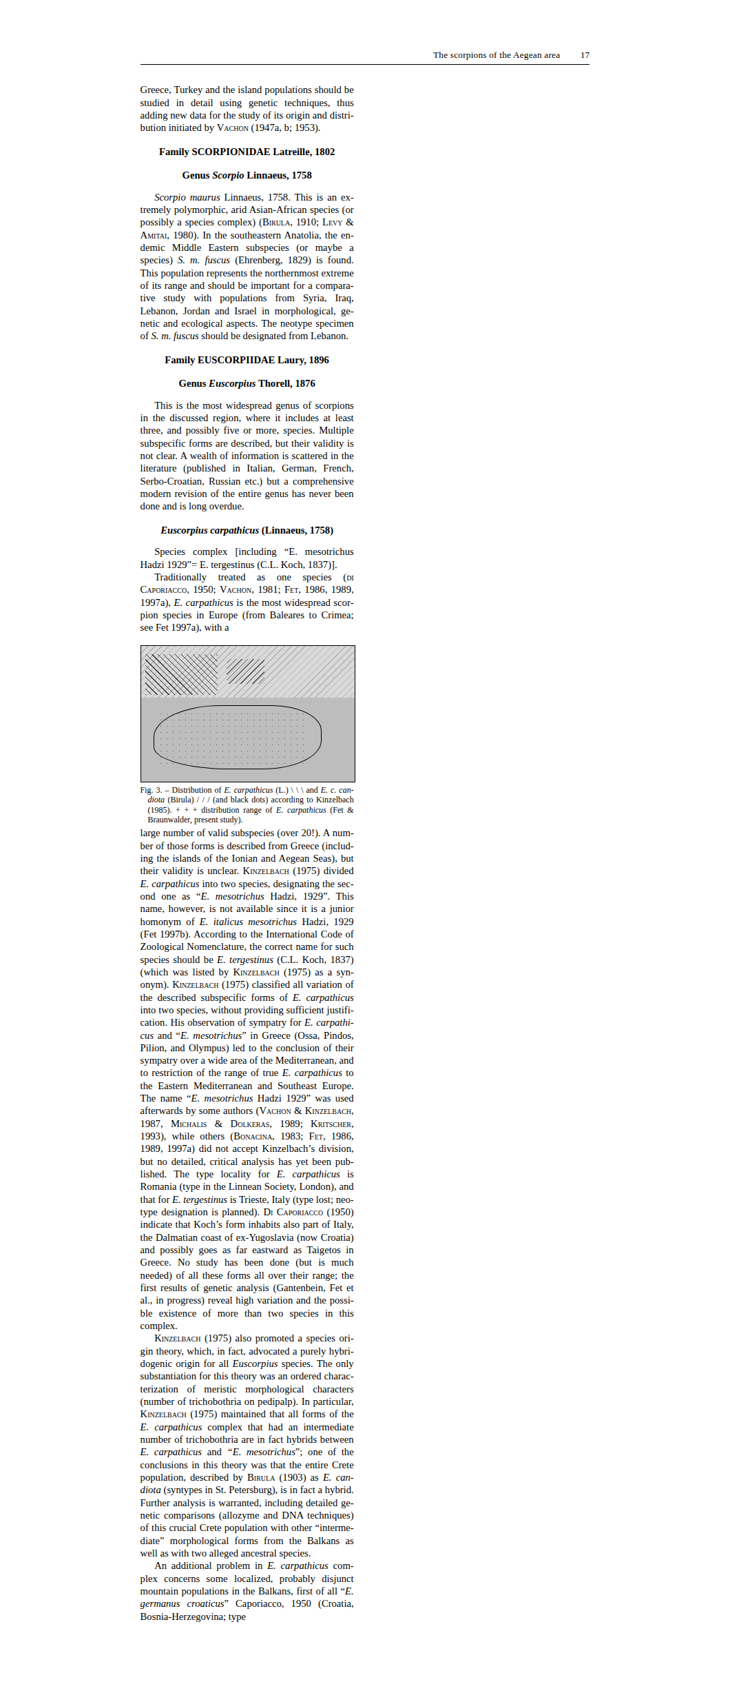The scorpions of the Aegean area17
Greece, Turkey and the island populations should be studied in detail using genetic techniques, thus adding new data for the study of its origin and distribution initiated by Vachon (1947a, b; 1953).
Family SCORPIONIDAE Latreille, 1802
Genus Scorpio Linnaeus, 1758
Scorpio maurus Linnaeus, 1758. This is an extremely polymorphic, arid Asian-African species (or possibly a species complex) (Birula, 1910; Levy & Amitai, 1980). In the southeastern Anatolia, the endemic Middle Eastern subspecies (or maybe a species) S. m. fuscus (Ehrenberg, 1829) is found. This population represents the northernmost extreme of its range and should be important for a comparative study with populations from Syria, Iraq, Lebanon, Jordan and Israel in morphological, genetic and ecological aspects. The neotype specimen of S. m. fuscus should be designated from Lebanon.
Family EUSCORPIIDAE Laury, 1896
Genus Euscorpius Thorell, 1876
This is the most widespread genus of scorpions in the discussed region, where it includes at least three, and possibly five or more, species. Multiple subspecific forms are described, but their validity is not clear. A wealth of information is scattered in the literature (published in Italian, German, French, Serbo-Croatian, Russian etc.) but a comprehensive modern revision of the entire genus has never been done and is long overdue.
Euscorpius carpathicus (Linnaeus, 1758)
Species complex [including “E. mesotrichus Hadzi 1929”= E. tergestinus (C.L. Koch, 1837)].
Traditionally treated as one species (di Caporiacco, 1950; Vachon, 1981; Fet, 1986, 1989, 1997a), E. carpathicus is the most widespread scorpion species in Europe (from Baleares to Crimea; see Fet 1997a), with a
Fig. 3. – Distribution of E. carpathicus (L.) \ \ \ and E. c. candiota (Birula) / / / (and black dots) according to Kinzelbach (1985). + + + distribution range of E. carpathicus (Fet & Braunwalder, present study).
large number of valid subspecies (over 20!). A number of those forms is described from Greece (including the islands of the Ionian and Aegean Seas), but their validity is unclear. Kinzelbach (1975) divided E. carpathicus into two species, designating the second one as “E. mesotrichus Hadzi, 1929”. This name, however, is not available since it is a junior homonym of E. italicus mesotrichus Hadzi, 1929 (Fet 1997b). According to the International Code of Zoological Nomenclature, the correct name for such species should be E. tergestinus (C.L. Koch, 1837) (which was listed by Kinzelbach (1975) as a synonym). Kinzelbach (1975) classified all variation of the described subspecific forms of E. carpathicus into two species, without providing sufficient justification. His observation of sympatry for E. carpathicus and “E. mesotrichus” in Greece (Ossa, Pindos, Pilion, and Olympus) led to the conclusion of their sympatry over a wide area of the Mediterranean, and to restriction of the range of true E. carpathicus to the Eastern Mediterranean and Southeast Europe. The name “E. mesotrichus Hadzi 1929” was used afterwards by some authors (Vachon & Kinzelbach, 1987, Michalis & Dolkeras, 1989; Kritscher, 1993), while others (Bonacina, 1983; Fet, 1986, 1989, 1997a) did not accept Kinzelbach’s division, but no detailed, critical analysis has yet been published. The type locality for E. carpathicus is Romania (type in the Linnean Society, London), and that for E. tergestinus is Trieste, Italy (type lost; neotype designation is planned). Di Caporiacco (1950) indicate that Koch’s form inhabits also part of Italy, the Dalmatian coast of ex-Yugoslavia (now Croatia) and possibly goes as far eastward as Taigetos in Greece. No study has been done (but is much needed) of all these forms all over their range; the first results of genetic analysis (Gantenbein, Fet et al., in progress) reveal high variation and the possible existence of more than two species in this complex.
Kinzelbach (1975) also promoted a species origin theory, which, in fact, advocated a purely hybridogenic origin for all Euscorpius species. The only substantiation for this theory was an ordered characterization of meristic morphological characters (number of trichobothria on pedipalp). In particular, Kinzelbach (1975) maintained that all forms of the E. carpathicus complex that had an intermediate number of trichobothria are in fact hybrids between E. carpathicus and “E. mesotrichus”; one of the conclusions in this theory was that the entire Crete population, described by Birula (1903) as E. candiota (syntypes in St. Petersburg), is in fact a hybrid. Further analysis is warranted, including detailed genetic comparisons (allozyme and DNA techniques) of this crucial Crete population with other “intermediate” morphological forms from the Balkans as well as with two alleged ancestral species.
An additional problem in E. carpathicus complex concerns some localized, probably disjunct mountain populations in the Balkans, first of all “E. germanus croaticus” Caporiacco, 1950 (Croatia, Bosnia-Herzegovina; type